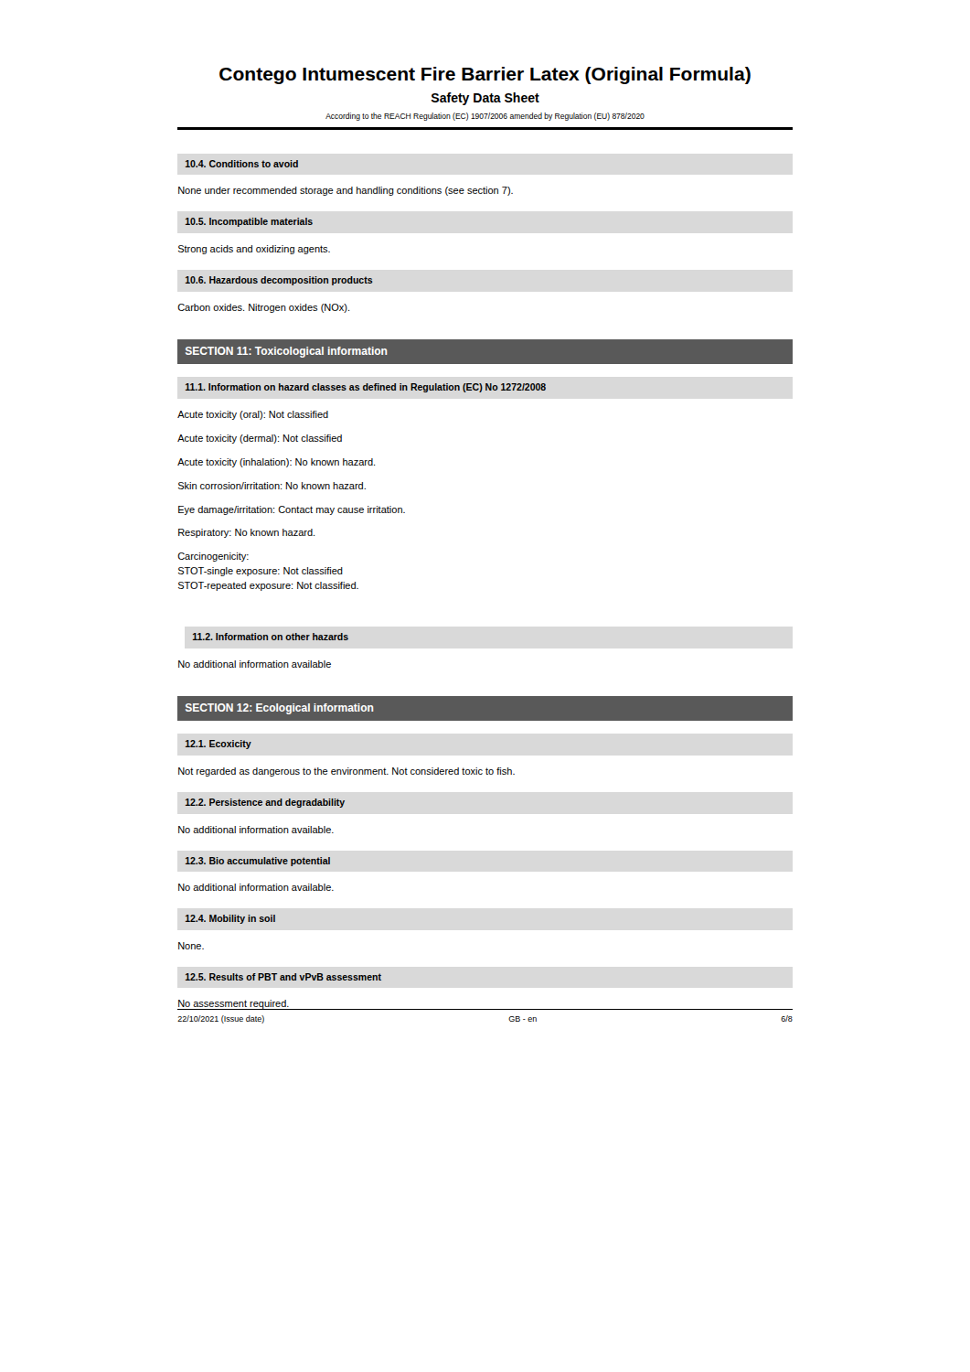Contego Intumescent Fire Barrier Latex (Original Formula)
Safety Data Sheet
According to the REACH Regulation (EC) 1907/2006 amended by Regulation (EU) 878/2020
10.4. Conditions to avoid
None under recommended storage and handling conditions (see section 7).
10.5. Incompatible materials
Strong acids and oxidizing agents.
10.6. Hazardous decomposition products
Carbon oxides. Nitrogen oxides (NOx).
SECTION 11: Toxicological information
11.1. Information on hazard classes as defined in Regulation (EC) No 1272/2008
Acute toxicity (oral): Not classified
Acute toxicity (dermal): Not classified
Acute toxicity (inhalation): No known hazard.
Skin corrosion/irritation: No known hazard.
Eye damage/irritation: Contact may cause irritation.
Respiratory: No known hazard.
Carcinogenicity:
STOT-single exposure: Not classified
STOT-repeated exposure: Not classified.
11.2. Information on other hazards
No additional information available
SECTION 12: Ecological information
12.1. Ecoxicity
Not regarded as dangerous to the environment. Not considered toxic to fish.
12.2. Persistence and degradability
No additional information available.
12.3. Bio accumulative potential
No additional information available.
12.4. Mobility in soil
None.
12.5. Results of PBT and vPvB assessment
No assessment required.
22/10/2021 (Issue date) GB - en 6/8